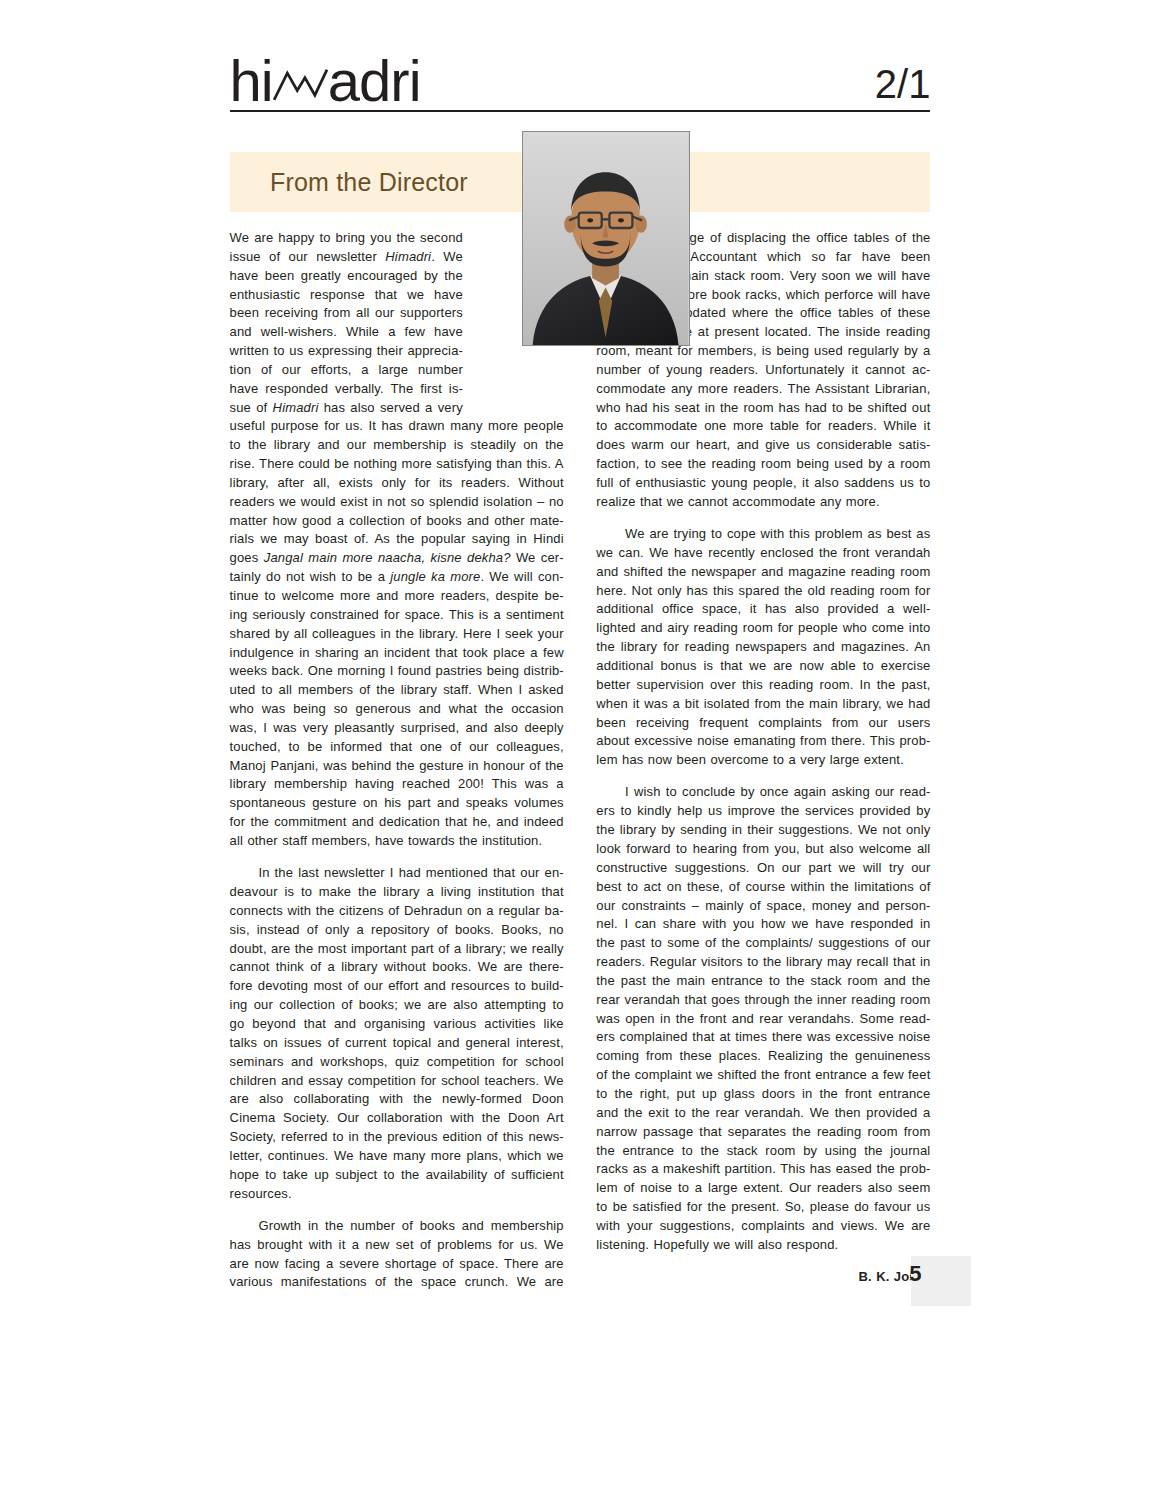hi adri
2/1
From the Director
We are happy to bring you the second issue of our newsletter Himadri. We have been greatly encouraged by the enthusiastic response that we have been receiving from all our supporters and well-wishers. While a few have written to us expressing their appreciation of our efforts, a large number have responded verbally. The first issue of Himadri has also served a very useful purpose for us. It has drawn many more people to the library and our membership is steadily on the rise. There could be nothing more satisfying than this. A library, after all, exists only for its readers. Without readers we would exist in not so splendid isolation – no matter how good a collection of books and other materials we may boast of. As the popular saying in Hindi goes Jangal main more naacha, kisne dekha? We certainly do not wish to be a jungle ka more. We will continue to welcome more and more readers, despite being seriously constrained for space. This is a sentiment shared by all colleagues in the library. Here I seek your indulgence in sharing an incident that took place a few weeks back. One morning I found pastries being distributed to all members of the library staff. When I asked who was being so generous and what the occasion was, I was very pleasantly surprised, and also deeply touched, to be informed that one of our colleagues, Manoj Panjani, was behind the gesture in honour of the library membership having reached 200! This was a spontaneous gesture on his part and speaks volumes for the commitment and dedication that he, and indeed all other staff members, have towards the institution.
In the last newsletter I had mentioned that our endeavour is to make the library a living institution that connects with the citizens of Dehradun on a regular basis, instead of only a repository of books. Books, no doubt, are the most important part of a library; we really cannot think of a library without books. We are therefore devoting most of our effort and resources to building our collection of books; we are also attempting to go beyond that and organising various activities like talks on issues of current topical and general interest, seminars and workshops, quiz competition for school children and essay competition for school teachers. We are also collaborating with the newly-formed Doon Cinema Society. Our collaboration with the Doon Art Society, referred to in the previous edition of this newsletter, continues. We have many more plans, which we hope to take up subject to the availability of sufficient resources.
Growth in the number of books and membership has brought with it a new set of problems for us. We are now facing a severe shortage of space. There are various manifestations of the space crunch. We are now on the verge of displacing the office tables of the Librarian and Accountant which so far have been placed in the main stack room. Very soon we will have to add a few more book racks, which perforce will have to be accommodated where the office tables of these two officials are at present located. The inside reading room, meant for members, is being used regularly by a number of young readers. Unfortunately it cannot accommodate any more readers. The Assistant Librarian, who had his seat in the room has had to be shifted out to accommodate one more table for readers. While it does warm our heart, and give us considerable satisfaction, to see the reading room being used by a room full of enthusiastic young people, it also saddens us to realize that we cannot accommodate any more.
We are trying to cope with this problem as best as we can. We have recently enclosed the front verandah and shifted the newspaper and magazine reading room here. Not only has this spared the old reading room for additional office space, it has also provided a well-lighted and airy reading room for people who come into the library for reading newspapers and magazines. An additional bonus is that we are now able to exercise better supervision over this reading room. In the past, when it was a bit isolated from the main library, we had been receiving frequent complaints from our users about excessive noise emanating from there. This problem has now been overcome to a very large extent.
I wish to conclude by once again asking our readers to kindly help us improve the services provided by the library by sending in their suggestions. We not only look forward to hearing from you, but also welcome all constructive suggestions. On our part we will try our best to act on these, of course within the limitations of our constraints – mainly of space, money and personnel. I can share with you how we have responded in the past to some of the complaints/ suggestions of our readers. Regular visitors to the library may recall that in the past the main entrance to the stack room and the rear verandah that goes through the inner reading room was open in the front and rear verandahs. Some readers complained that at times there was excessive noise coming from these places. Realizing the genuineness of the complaint we shifted the front entrance a few feet to the right, put up glass doors in the front entrance and the exit to the rear verandah. We then provided a narrow passage that separates the reading room from the entrance to the stack room by using the journal racks as a makeshift partition. This has eased the problem of noise to a large extent. Our readers also seem to be satisfied for the present. So, please do favour us with your suggestions, complaints and views. We are listening. Hopefully we will also respond.
B. K. Joshi
5